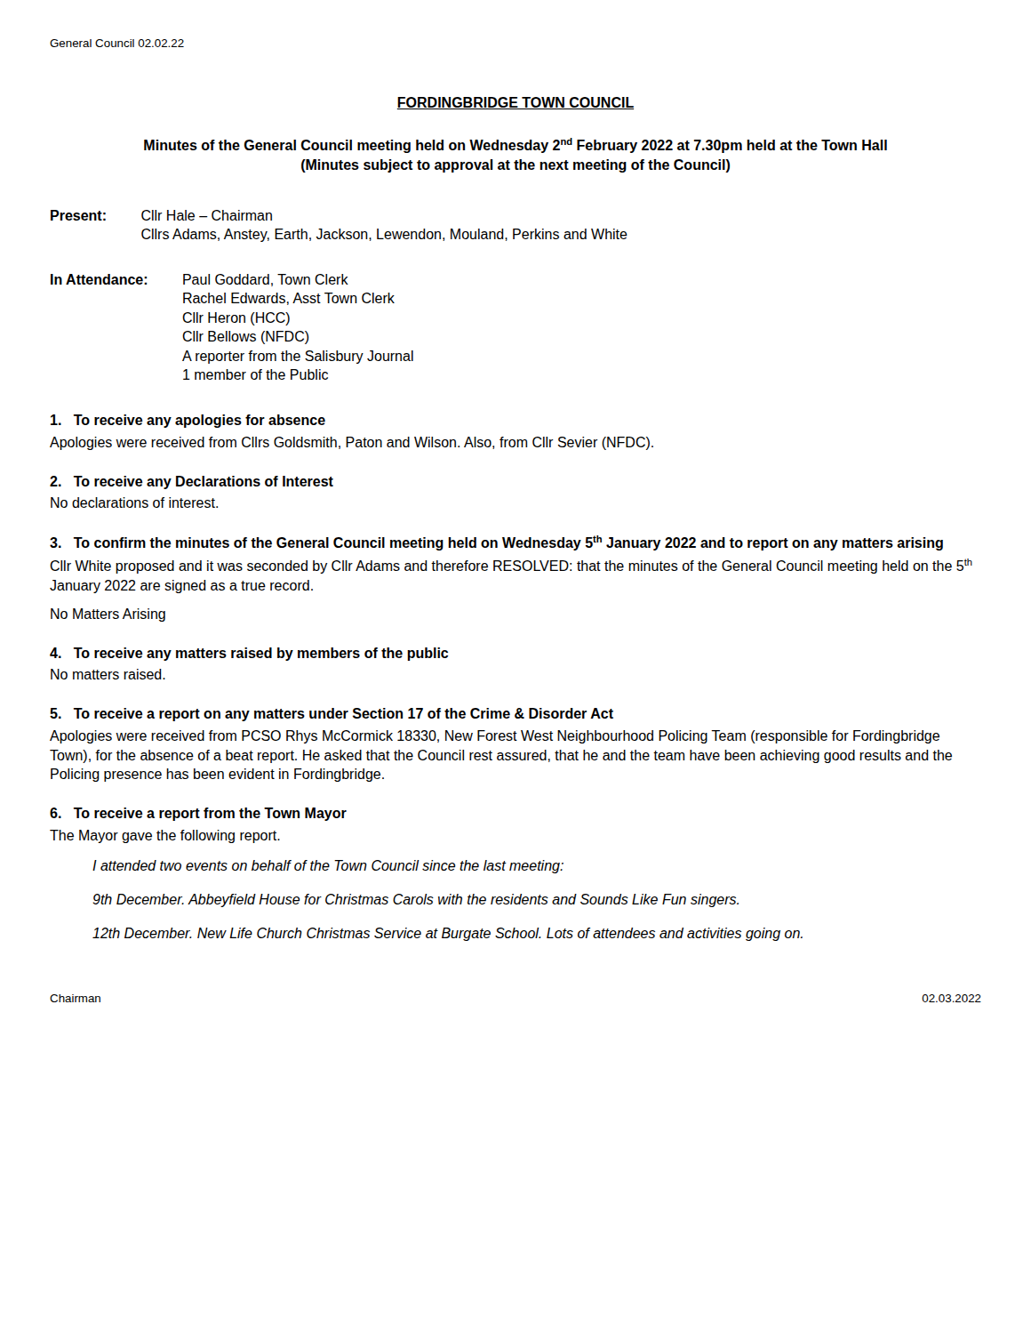General Council 02.02.22
FORDINGBRIDGE TOWN COUNCIL
Minutes of the General Council meeting held on Wednesday 2nd February 2022 at 7.30pm held at the Town Hall
(Minutes subject to approval at the next meeting of the Council)
| Present: | Cllr Hale – Chairman Cllrs Adams, Anstey, Earth, Jackson, Lewendon, Mouland, Perkins and White |
| In Attendance: | Paul Goddard, Town Clerk Rachel Edwards, Asst Town Clerk Cllr Heron (HCC) Cllr Bellows (NFDC) A reporter from the Salisbury Journal 1 member of the Public |
1. To receive any apologies for absence
Apologies were received from Cllrs Goldsmith, Paton and Wilson. Also, from Cllr Sevier (NFDC).
2. To receive any Declarations of Interest
No declarations of interest.
3. To confirm the minutes of the General Council meeting held on Wednesday 5th January 2022 and to report on any matters arising
Cllr White proposed and it was seconded by Cllr Adams and therefore RESOLVED: that the minutes of the General Council meeting held on the 5th January 2022 are signed as a true record.
No Matters Arising
4. To receive any matters raised by members of the public
No matters raised.
5. To receive a report on any matters under Section 17 of the Crime & Disorder Act
Apologies were received from PCSO Rhys McCormick 18330, New Forest West Neighbourhood Policing Team (responsible for Fordingbridge Town), for the absence of a beat report. He asked that the Council rest assured, that he and the team have been achieving good results and the Policing presence has been evident in Fordingbridge.
6. To receive a report from the Town Mayor
The Mayor gave the following report.
I attended two events on behalf of the Town Council since the last meeting:
9th December. Abbeyfield House for Christmas Carols with the residents and Sounds Like Fun singers.
12th December. New Life Church Christmas Service at Burgate School. Lots of attendees and activities going on.
Chairman 02.03.2022